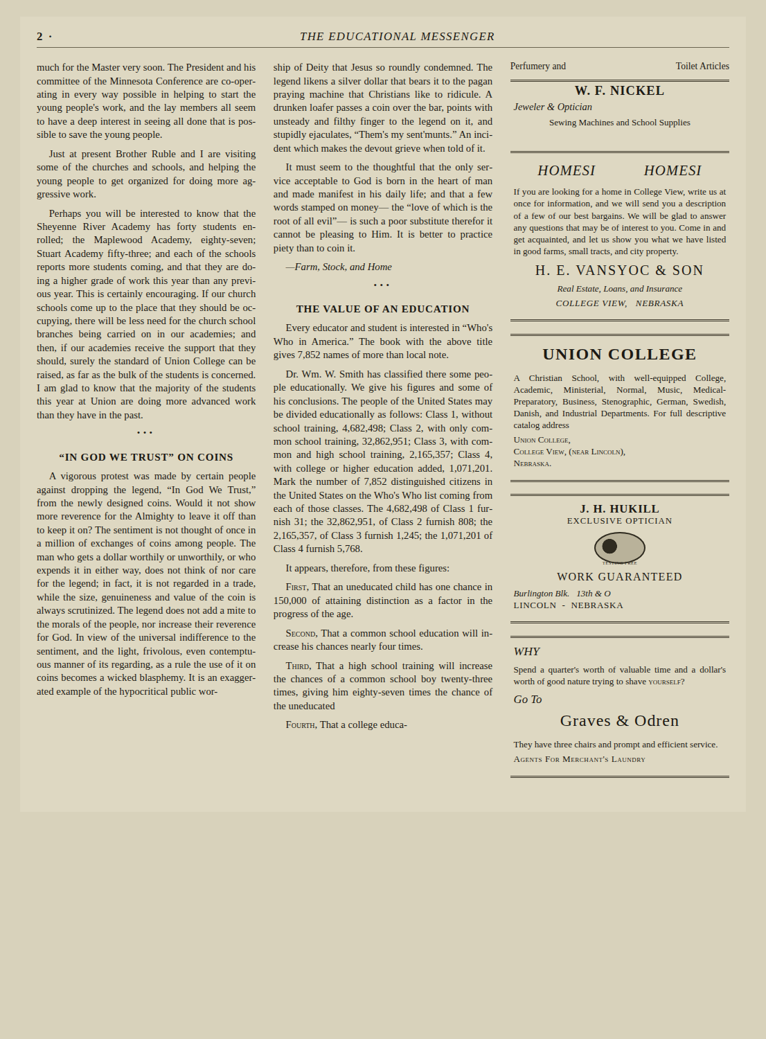2 · The Educational Messenger
much for the Master very soon. The President and his committee of the Minnesota Conference are co-operating in every way possible in helping to start the young people's work, and the lay members all seem to have a deep interest in seeing all done that is possible to save the young people.
Just at present Brother Ruble and I are visiting some of the churches and schools, and helping the young people to get organized for doing more aggressive work.
Perhaps you will be interested to know that the Sheyenne River Academy has forty students enrolled; the Maplewood Academy, eighty-seven; Stuart Academy fifty-three; and each of the schools reports more students coming, and that they are doing a higher grade of work this year than any previous year. This is certainly encouraging. If our church schools come up to the place that they should be occupying, there will be less need for the church school branches being carried on in our academies; and then, if our academies receive the support that they should, surely the standard of Union College can be raised, as far as the bulk of the students is concerned. I am glad to know that the majority of the students this year at Union are doing more advanced work than they have in the past.
•••
“In God We Trust” on Coins
A vigorous protest was made by certain people against dropping the legend, “In God We Trust,” from the newly designed coins. Would it not show more reverence for the Almighty to leave it off than to keep it on? The sentiment is not thought of once in a million of exchanges of coins among people. The man who gets a dollar worthily or unworthily, or who expends it in either way, does not think of nor care for the legend; in fact, it is not regarded in a trade, while the size, genuineness and value of the coin is always scrutinized. The legend does not add a mite to the morals of the people, nor increase their reverence for God. In view of the universal indifference to the sentiment, and the light, frivolous, even contemptuous manner of its regarding, as a rule the use of it on coins becomes a wicked blasphemy. It is an exaggerated example of the hypocritical public wor-
ship of Deity that Jesus so roundly condemned. The legend likens a silver dollar that bears it to the pagan praying machine that Christians like to ridicule. A drunken loafer passes a coin over the bar, points with unsteady and filthy finger to the legend on it, and stupidly ejaculates, “Them's my sent'munts.” An incident which makes the devout grieve when told of it.
It must seem to the thoughtful that the only service acceptable to God is born in the heart of man and made manifest in his daily life; and that a few words stamped on money— the “love of which is the root of all evil”— is such a poor substitute therefor it cannot be pleasing to Him. It is better to practice piety than to coin it.
—Farm, Stock, and Home
•••
The Value of an Education
Every educator and student is interested in “Who's Who in America.” The book with the above title gives 7,852 names of more than local note.
Dr. Wm. W. Smith has classified there some people educationally. We give his figures and some of his conclusions. The people of the United States may be divided educationally as follows: Class 1, without school training, 4,682,498; Class 2, with only common school training, 32,862,951; Class 3, with common and high school training, 2,165,357; Class 4, with college or higher education added, 1,071,201. Mark the number of 7,852 distinguished citizens in the United States on the Who's Who list coming from each of those classes. The 4,682,498 of Class 1 furnish 31; the 32,862,951, of Class 2 furnish 808; the 2,165,357, of Class 3 furnish 1,245; the 1,071,201 of Class 4 furnish 5,768.
It appears, therefore, from these figures:
First, That an uneducated child has one chance in 150,000 of attaining distinction as a factor in the progress of the age.
Second, That a common school education will increase his chances nearly four times.
Third, That a high school training will increase the chances of a common school boy twenty-three times, giving him eighty-seven times the chance of the uneducated
Fourth, That a college educa-
Perfumery and Toilet Articles
W. F. NICKEL
Jeweler & Optician
Sewing Machines and School Supplies
HOMESI HOMESI
If you are looking for a home in College View, write us at once for information, and we will send you a description of a few of our best bargains. We will be glad to answer any questions that may be of interest to you. Come in and get acquainted, and let us show you what we have listed in good farms, small tracts, and city property.
H. E. VANSYOC & SON
Real Estate, Loans, and Insurance
COLLEGE VIEW, NEBRASKA
UNION COLLEGE
A Christian School, with well-equipped College, Academic, Ministerial, Normal, Music, Medical-Preparatory, Business, Stenographic, German, Swedish, Danish, and Industrial Departments. For full descriptive catalog address
Union College,
College View, (near Lincoln),
Nebraska.
J. H. HUKILL
EXCLUSIVE OPTICIAN
WORK GUARANTEED
Burlington Blk. 13th & O
LINCOLN - NEBRASKA
WHY
Spend a quarter's worth of valuable time and a dollar's worth of good nature trying to shave yourself?
Go To
Graves & Odren
They have three chairs and prompt and efficient service.
Agents For Merchant's Laundry